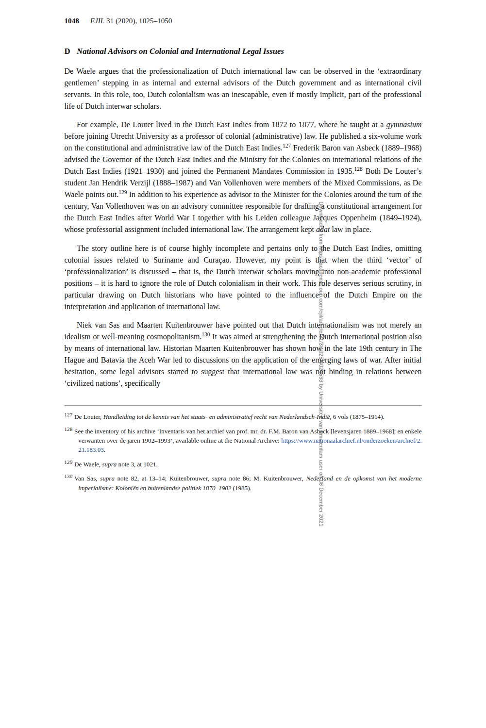Downloaded from https://academic.oup.com/ejil/article/31/3/1025/6024593 by Universiteit van Amsterdam user on 08 December 2021
1048 EJIL 31 (2020), 1025–1050
DNational Advisors on Colonial and International Legal Issues
De Waele argues that the professionalization of Dutch international law can be observed in the ‘extraordinary gentlemen’ stepping in as internal and external advisors of the Dutch government and as international civil servants. In this role, too, Dutch colonialism was an inescapable, even if mostly implicit, part of the professional life of Dutch interwar scholars.
For example, De Louter lived in the Dutch East Indies from 1872 to 1877, where he taught at a gymnasium before joining Utrecht University as a professor of colonial (administrative) law. He published a six-volume work on the constitutional and administrative law of the Dutch East Indies.127 Frederik Baron van Asbeck (1889–1968) advised the Governor of the Dutch East Indies and the Ministry for the Colonies on international relations of the Dutch East Indies (1921–1930) and joined the Permanent Mandates Commission in 1935.128 Both De Louter’s student Jan Hendrik Verzijl (1888–1987) and Van Vollenhoven were members of the Mixed Commissions, as De Waele points out.129 In addition to his experience as advisor to the Minister for the Colonies around the turn of the century, Van Vollenhoven was on an advisory committee responsible for drafting a constitutional arrangement for the Dutch East Indies after World War I together with his Leiden colleague Jacques Oppenheim (1849–1924), whose professorial assignment included international law. The arrangement kept adat law in place.
The story outline here is of course highly incomplete and pertains only to the Dutch East Indies, omitting colonial issues related to Suriname and Curaçao. However, my point is that when the third ‘vector’ of ‘professionalization’ is discussed – that is, the Dutch interwar scholars moving into non-academic professional positions – it is hard to ignore the role of Dutch colonialism in their work. This role deserves serious scrutiny, in particular drawing on Dutch historians who have pointed to the influence of the Dutch Empire on the interpretation and application of international law.
Niek van Sas and Maarten Kuitenbrouwer have pointed out that Dutch internationalism was not merely an idealism or well-meaning cosmopolitanism.130 It was aimed at strengthening the Dutch international position also by means of international law. Historian Maarten Kuitenbrouwer has shown how in the late 19th century in The Hague and Batavia the Aceh War led to discussions on the application of the emerging laws of war. After initial hesitation, some legal advisors started to suggest that international law was not binding in relations between ‘civilized nations’, specifically
127 De Louter, Handleiding tot de kennis van het staats- en administratief recht van Nederlandsch-Indië, 6 vols (1875–1914).
128 See the inventory of his archive ‘Inventaris van het archief van prof. mr. dr. F.M. Baron van Asbeck [levensjaren 1889–1968]; en enkele verwanten over de jaren 1902–1993’, available online at the National Archive: https://www.nationaalarchief.nl/onderzoeken/archief/2.21.183.03.
129 De Waele, supra note 3, at 1021.
130 Van Sas, supra note 82, at 13–14; Kuitenbrouwer, supra note 86; M. Kuitenbrouwer, Nederland en de opkomst van het moderne imperialisme: Koloniën en buitenlandse politiek 1870–1902 (1985).